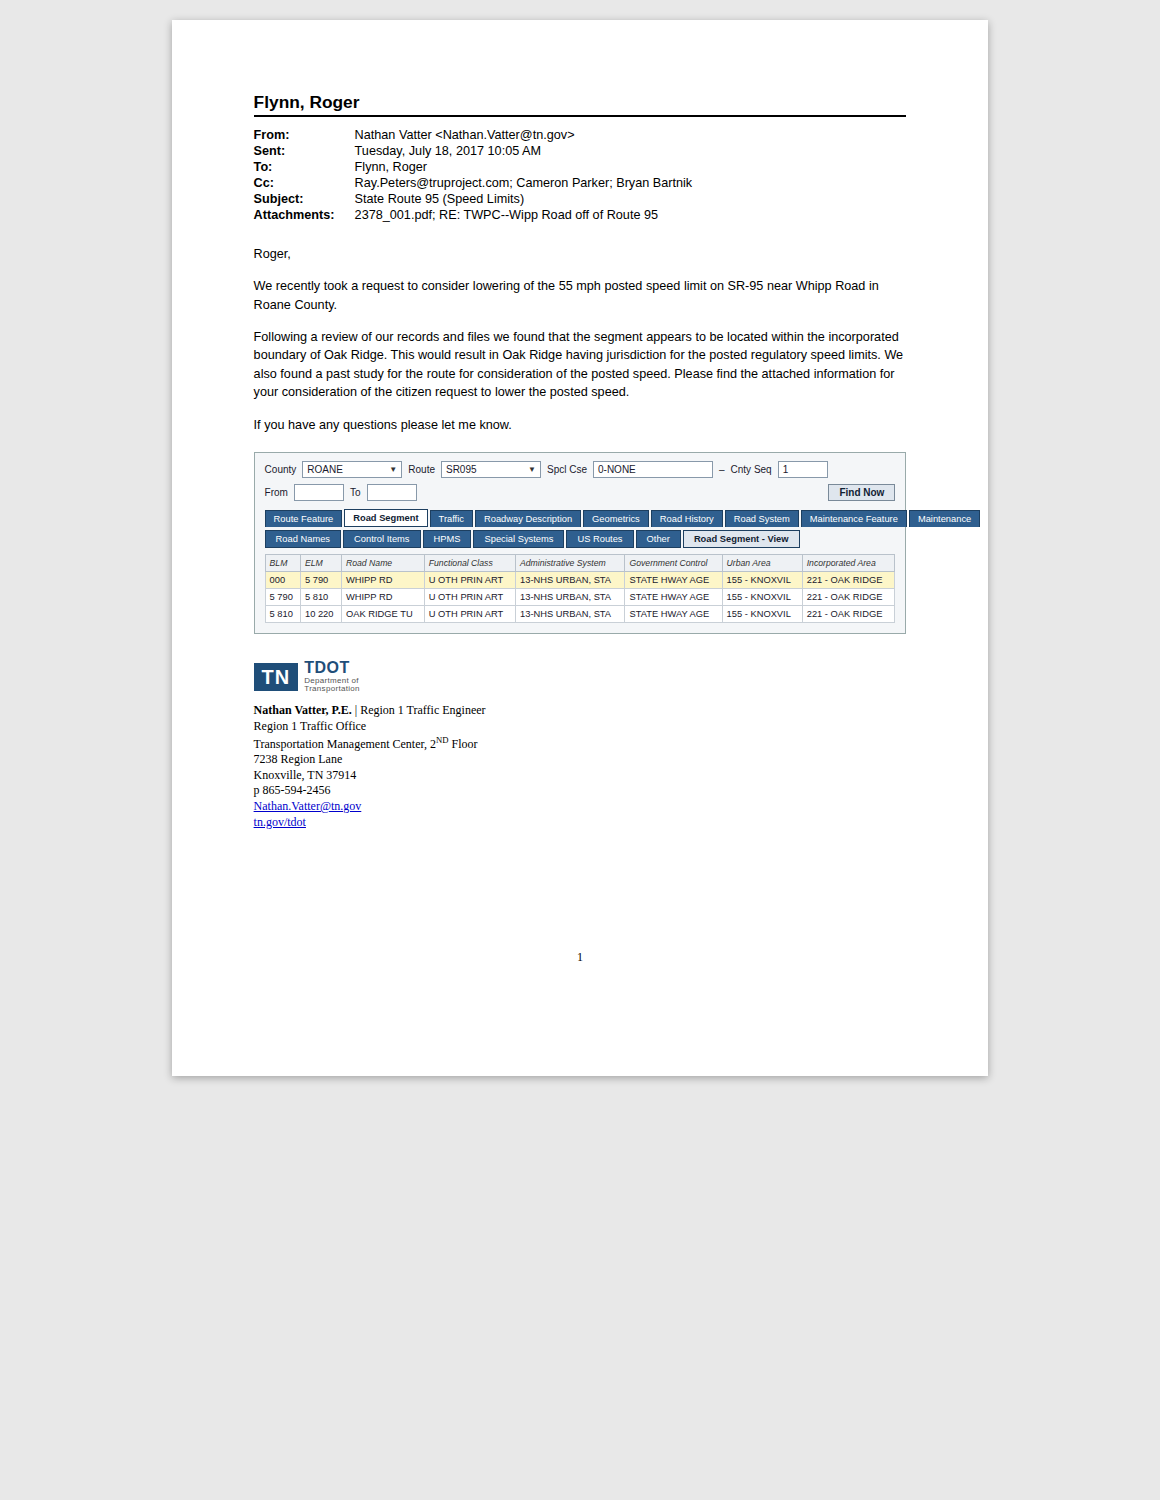Flynn, Roger
| From: | Nathan Vatter <Nathan.Vatter@tn.gov> |
| Sent: | Tuesday, July 18, 2017 10:05 AM |
| To: | Flynn, Roger |
| Cc: | Ray.Peters@truproject.com; Cameron Parker; Bryan Bartnik |
| Subject: | State Route 95 (Speed Limits) |
| Attachments: | 2378_001.pdf; RE: TWPC--Wipp Road off of Route 95 |
Roger,
We recently took a request to consider lowering of the 55 mph posted speed limit on SR-95 near Whipp Road in Roane County.
Following a review of our records and files we found that the segment appears to be located within the incorporated boundary of Oak Ridge. This would result in Oak Ridge having jurisdiction for the posted regulatory speed limits. We also found a past study for the route for consideration of the posted speed. Please find the attached information for your consideration of the citizen request to lower the posted speed.
If you have any questions please let me know.
County ROANE ▼ Route SR095 ▼ Spcl Cse 0-NONE – Cnty Seq 1
From To Find Now
Route Feature Road Segment Traffic Roadway Description Geometrics Road History Road System Maintenance Feature Maintenance
Road Names Control Items HPMS Special Systems US Routes Other Road Segment - View
| BLM | ELM | Road Name | Functional Class | Administrative System | Government Control | Urban Area | Incorporated Area |
| --- | --- | --- | --- | --- | --- | --- | --- |
| 000 | 5 790 | WHIPP RD | U OTH PRIN ART | 13-NHS URBAN, STA | STATE HWAY AGE | 155 - KNOXVIL | 221 - OAK RIDGE |
| 5 790 | 5 810 | WHIPP RD | U OTH PRIN ART | 13-NHS URBAN, STA | STATE HWAY AGE | 155 - KNOXVIL | 221 - OAK RIDGE |
| 5 810 | 10 220 | OAK RIDGE TU | U OTH PRIN ART | 13-NHS URBAN, STA | STATE HWAY AGE | 155 - KNOXVIL | 221 - OAK RIDGE |
TN
TDOT
Department of
Transportation
Nathan Vatter, P.E. | Region 1 Traffic Engineer
Region 1 Traffic Office
Transportation Management Center, 2ND Floor
7238 Region Lane
Knoxville, TN 37914
p 865-594-2456
Nathan.Vatter@tn.gov
tn.gov/tdot
1